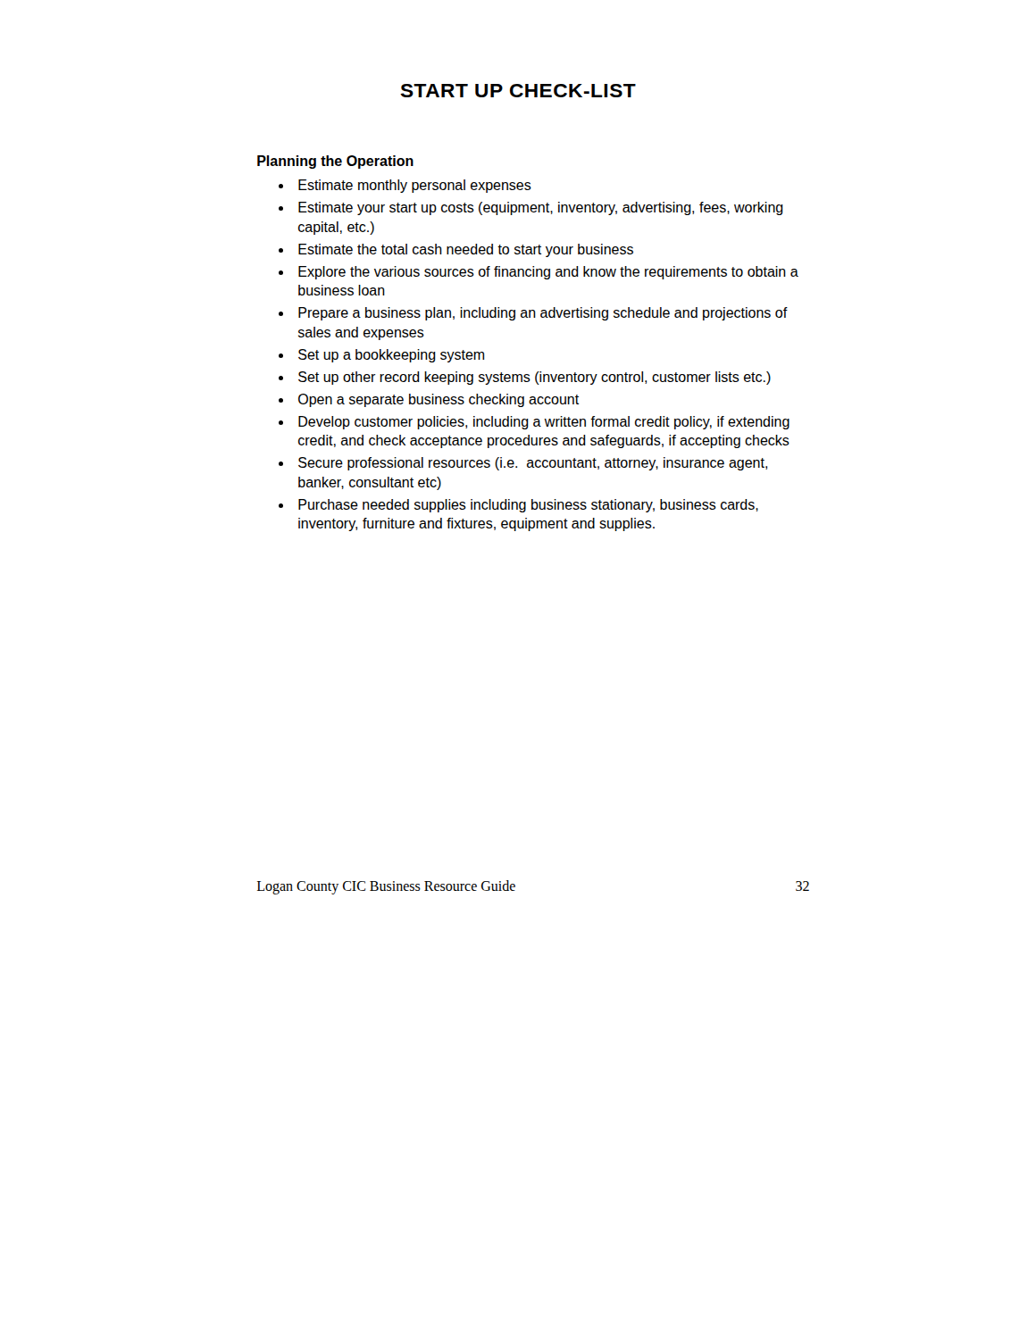START UP CHECK-LIST
Planning the Operation
Estimate monthly personal expenses
Estimate your start up costs (equipment, inventory, advertising, fees, working capital, etc.)
Estimate the total cash needed to start your business
Explore the various sources of financing and know the requirements to obtain a business loan
Prepare a business plan, including an advertising schedule and projections of sales and expenses
Set up a bookkeeping system
Set up other record keeping systems (inventory control, customer lists etc.)
Open a separate business checking account
Develop customer policies, including a written formal credit policy, if extending credit, and check acceptance procedures and safeguards, if accepting checks
Secure professional resources (i.e. accountant, attorney, insurance agent, banker, consultant etc)
Purchase needed supplies including business stationary, business cards, inventory, furniture and fixtures, equipment and supplies.
Logan County CIC Business Resource Guide 32